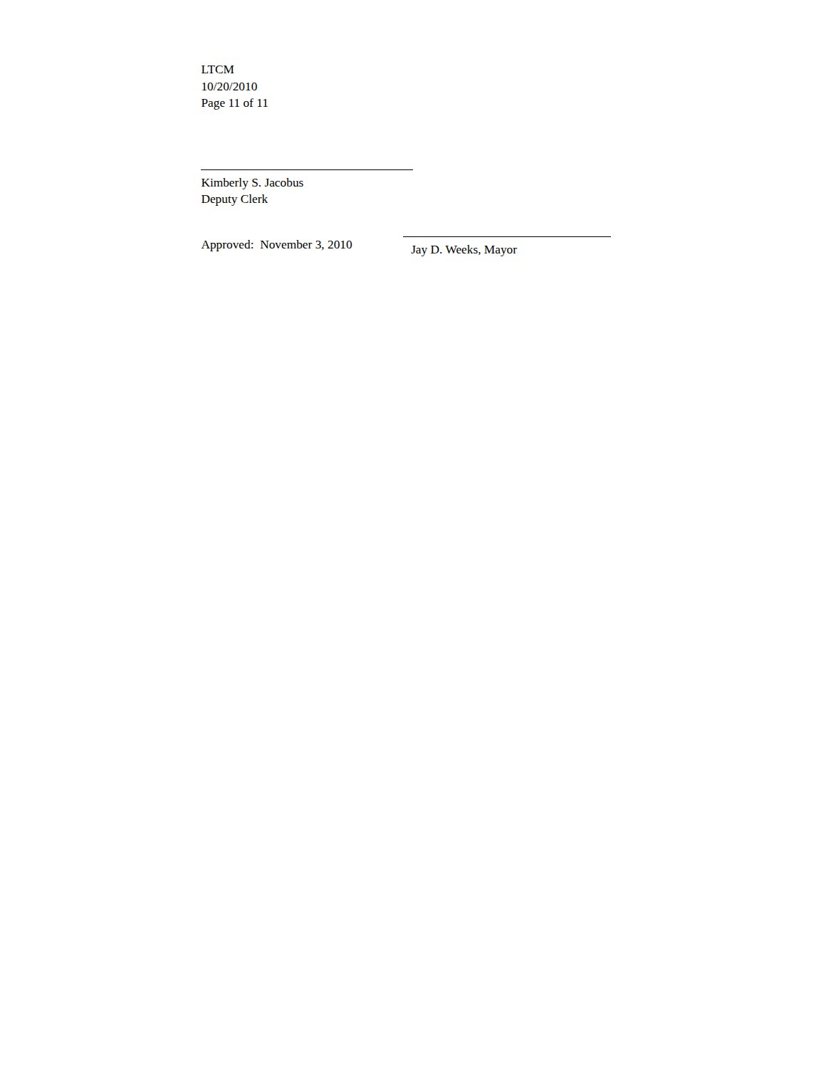LTCM
10/20/2010
Page 11 of 11
Kimberly S. Jacobus
Deputy Clerk
Approved: November 3, 2010
Jay D. Weeks, Mayor